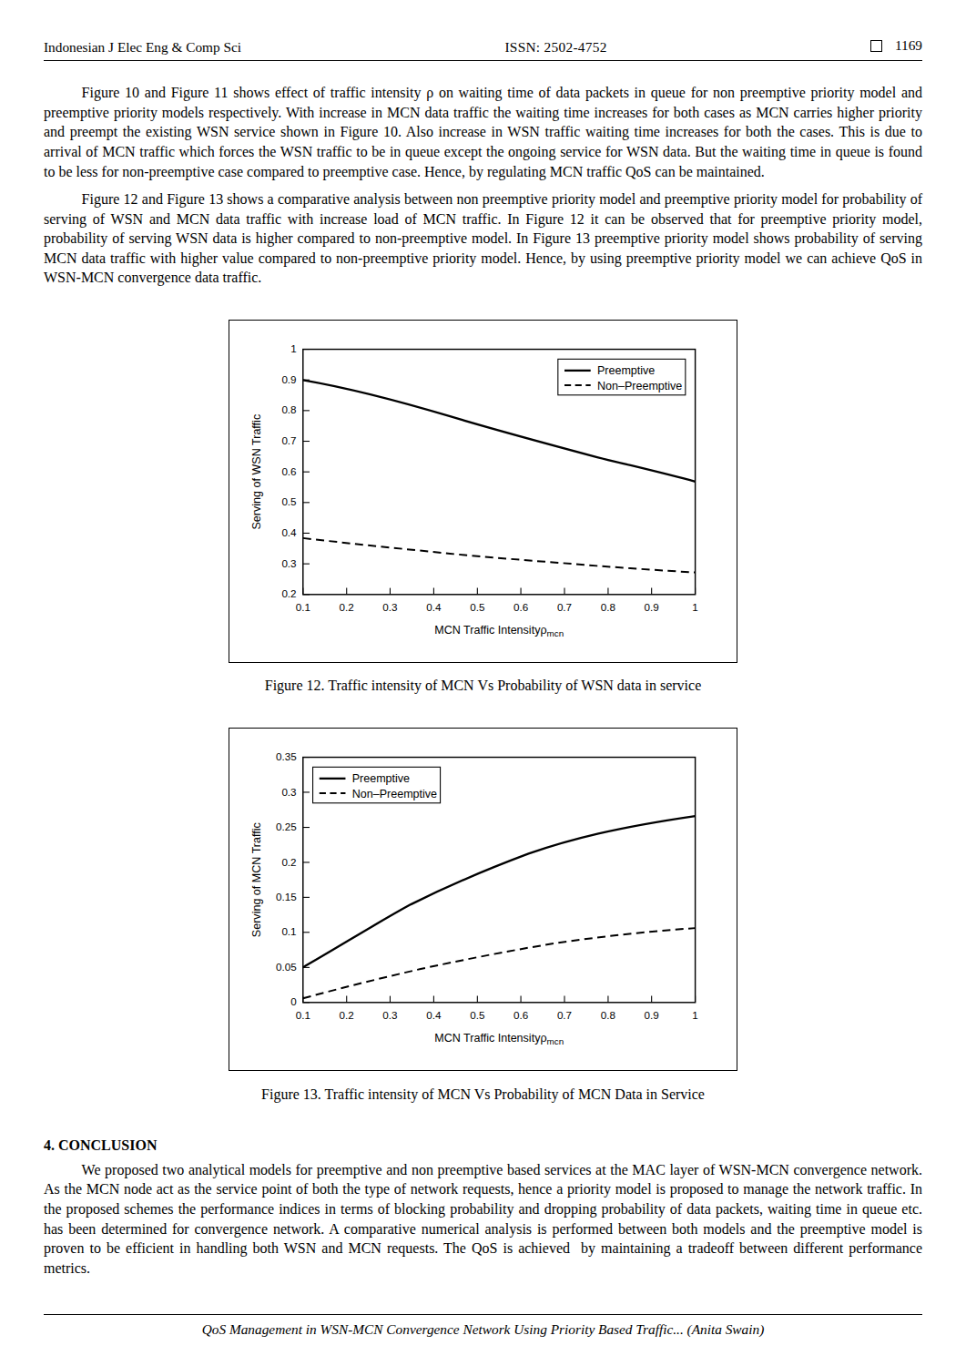Indonesian J Elec Eng & Comp Sci ISSN: 2502-4752 1169
Figure 10 and Figure 11 shows effect of traffic intensity ρ on waiting time of data packets in queue for non preemptive priority model and preemptive priority models respectively. With increase in MCN data traffic the waiting time increases for both cases as MCN carries higher priority and preempt the existing WSN service shown in Figure 10. Also increase in WSN traffic waiting time increases for both the cases. This is due to arrival of MCN traffic which forces the WSN traffic to be in queue except the ongoing service for WSN data. But the waiting time in queue is found to be less for non-preemptive case compared to preemptive case. Hence, by regulating MCN traffic QoS can be maintained.
Figure 12 and Figure 13 shows a comparative analysis between non preemptive priority model and preemptive priority model for probability of serving of WSN and MCN data traffic with increase load of MCN traffic. In Figure 12 it can be observed that for preemptive priority model, probability of serving WSN data is higher compared to non-preemptive model. In Figure 13 preemptive priority model shows probability of serving MCN data traffic with higher value compared to non-preemptive priority model. Hence, by using preemptive priority model we can achieve QoS in WSN-MCN convergence data traffic.
0.2 0.3 0.4 0.5 0.6 0.7 0.8 0.9 1 0.1 0.2 0.3 0.4 0.5 0.6 0.7 0.8 0.9 1 MCN Traffic Intensityρmcn Serving of WSN Traffic Preemptive Non–Preemptive
Figure 12. Traffic intensity of MCN Vs Probability of WSN data in service
0 0.05 0.1 0.15 0.2 0.25 0.3 0.35 0.1 0.2 0.3 0.4 0.5 0.6 0.7 0.8 0.9 1 MCN Traffic Intensityρmcn Serving of MCN Traffic Preemptive Non–Preemptive
Figure 13. Traffic intensity of MCN Vs Probability of MCN Data in Service
4. Conclusion
We proposed two analytical models for preemptive and non preemptive based services at the MAC layer of WSN-MCN convergence network. As the MCN node act as the service point of both the type of network requests, hence a priority model is proposed to manage the network traffic. In the proposed schemes the performance indices in terms of blocking probability and dropping probability of data packets, waiting time in queue etc. has been determined for convergence network. A comparative numerical analysis is performed between both models and the preemptive model is proven to be efficient in handling both WSN and MCN requests. The QoS is achieved by maintaining a tradeoff between different performance metrics.
QoS Management in WSN-MCN Convergence Network Using Priority Based Traffic... (Anita Swain)